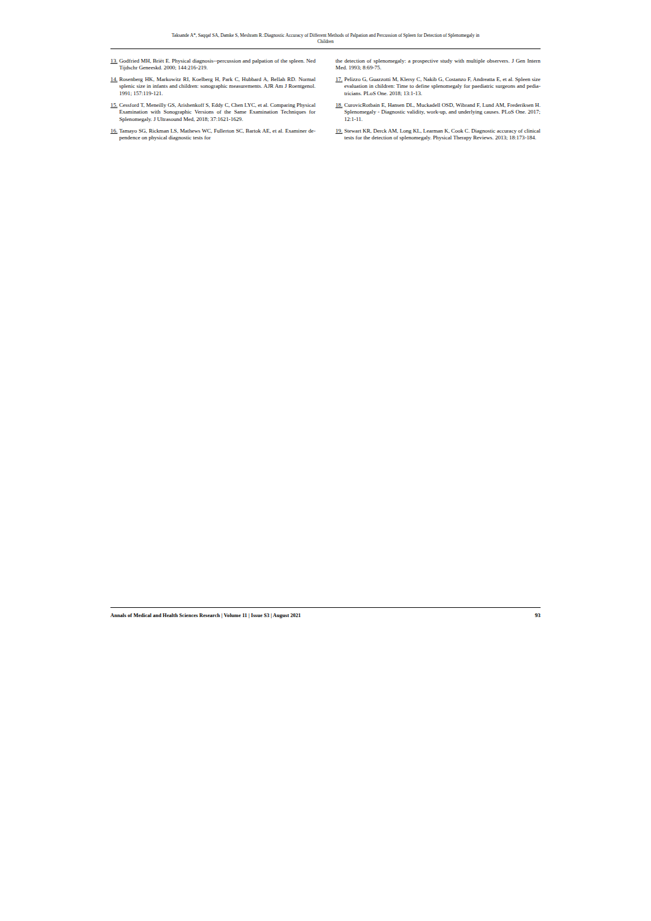Taksande A*, Saqqaf SA, Damke S, Meshram R.:Diagnostic Accuracy of Different Methods of Palpation and Percussion of Spleen for Detection of Splenomegaly in Children
13. Godfried MH, Briët E. Physical diagnosis--percussion and palpation of the spleen. Ned Tijdschr Geneeskd. 2000; 144:216-219.
14. Rosenberg HK, Markowitz RI, Koelberg H, Park C, Hubbard A, Bellah RD. Normal splenic size in infants and children: sonographic measurements. AJR Am J Roentgenol. 1991; 157:119-121.
15. Cessford T, Meneilly GS, Arishenkoff S, Eddy C, Chen LYC, et al. Comparing Physical Examination with Sonographic Versions of the Same Examination Techniques for Splenomegaly. J Ultrasound Med, 2018; 37:1621-1629.
16. Tamayo SG, Rickman LS, Mathews WC, Fullerton SC, Bartok AE, et al. Examiner dependence on physical diagnostic tests for
the detection of splenomegaly: a prospective study with multiple observers. J Gen Intern Med. 1993; 8:69-75.
17. Pelizzo G, Guazzotti M, Klersy C, Nakib G, Costanzo F, Andreatta E, et al. Spleen size evaluation in children: Time to define splenomegaly for paediatric surgeons and pediatricians. PLoS One. 2018; 13:1-13.
18. CurovicRotbain E, Hansen DL, Muckadell OSD, Wibrand F, Lund AM, Frederiksen H. Splenomegaly - Diagnostic validity, work-up, and underlying causes. PLoS One. 2017; 12:1-11.
19. Stewart KR, Derck AM, Long KL, Learman K, Cook C. Diagnostic accuracy of clinical tests for the detection of splenomegaly. Physical Therapy Reviews. 2013; 18:173-184.
Annals of Medical and Health Sciences Research | Volume 11 | Issue S3 | August 2021 93